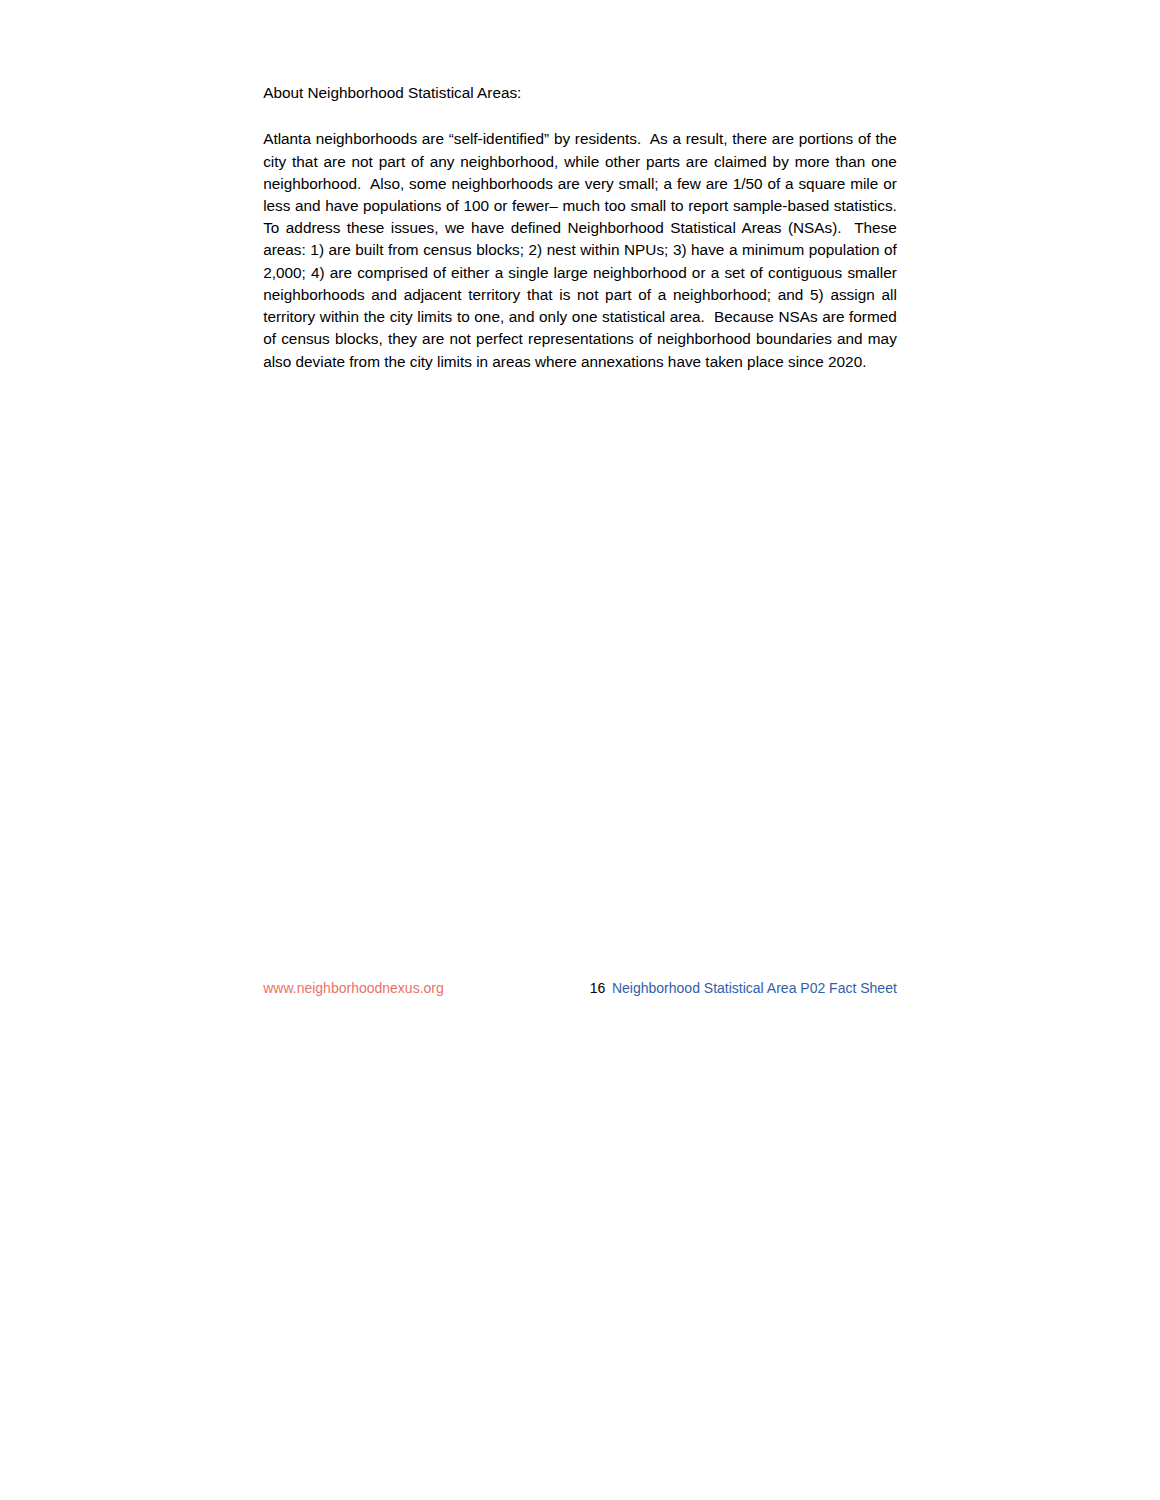About Neighborhood Statistical Areas:
Atlanta neighborhoods are “self-identified” by residents. As a result, there are portions of the city that are not part of any neighborhood, while other parts are claimed by more than one neighborhood. Also, some neighborhoods are very small; a few are 1/50 of a square mile or less and have populations of 100 or fewer– much too small to report sample-based statistics. To address these issues, we have defined Neighborhood Statistical Areas (NSAs). These areas: 1) are built from census blocks; 2) nest within NPUs; 3) have a minimum population of 2,000; 4) are comprised of either a single large neighborhood or a set of contiguous smaller neighborhoods and adjacent territory that is not part of a neighborhood; and 5) assign all territory within the city limits to one, and only one statistical area. Because NSAs are formed of census blocks, they are not perfect representations of neighborhood boundaries and may also deviate from the city limits in areas where annexations have taken place since 2020.
www.neighborhoodnexus.org 16 Neighborhood Statistical Area P02 Fact Sheet